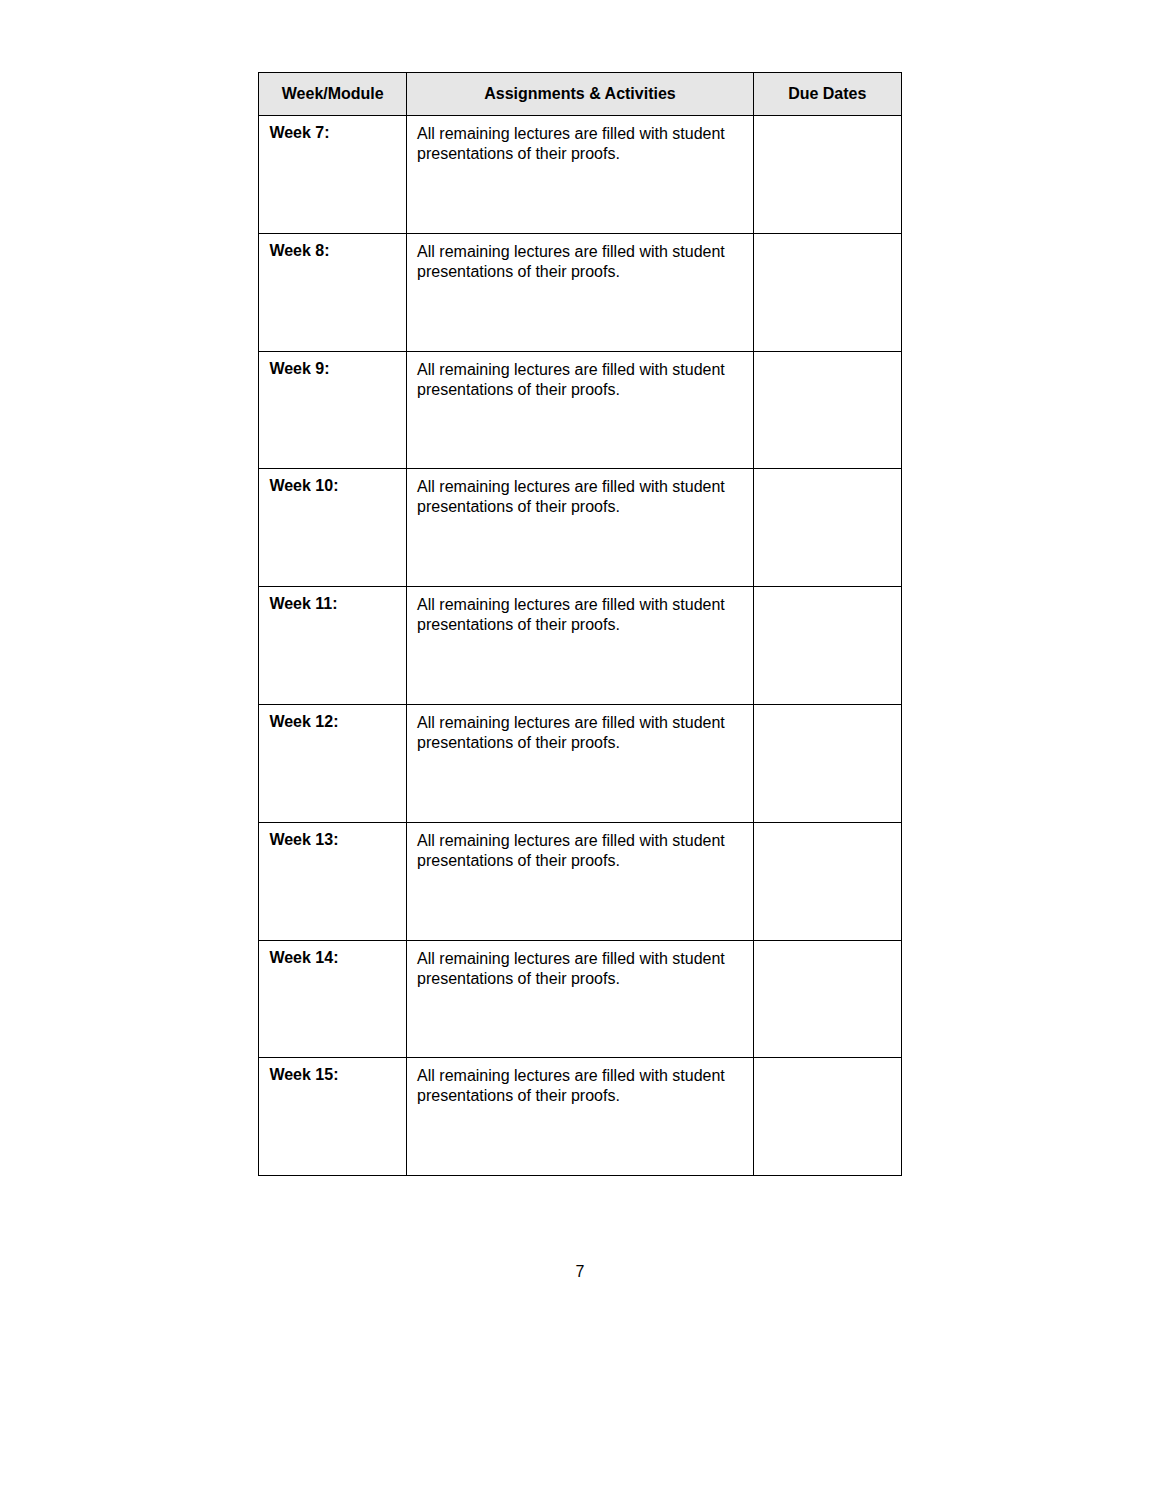| Week/Module | Assignments & Activities | Due Dates |
| --- | --- | --- |
| Week 7: | All remaining lectures are filled with student presentations of their proofs. | |
| Week 8: | All remaining lectures are filled with student presentations of their proofs. | |
| Week 9: | All remaining lectures are filled with student presentations of their proofs. | |
| Week 10: | All remaining lectures are filled with student presentations of their proofs. | |
| Week 11: | All remaining lectures are filled with student presentations of their proofs. | |
| Week 12: | All remaining lectures are filled with student presentations of their proofs. | |
| Week 13: | All remaining lectures are filled with student presentations of their proofs. | |
| Week 14: | All remaining lectures are filled with student presentations of their proofs. | |
| Week 15: | All remaining lectures are filled with student presentations of their proofs. | |
7